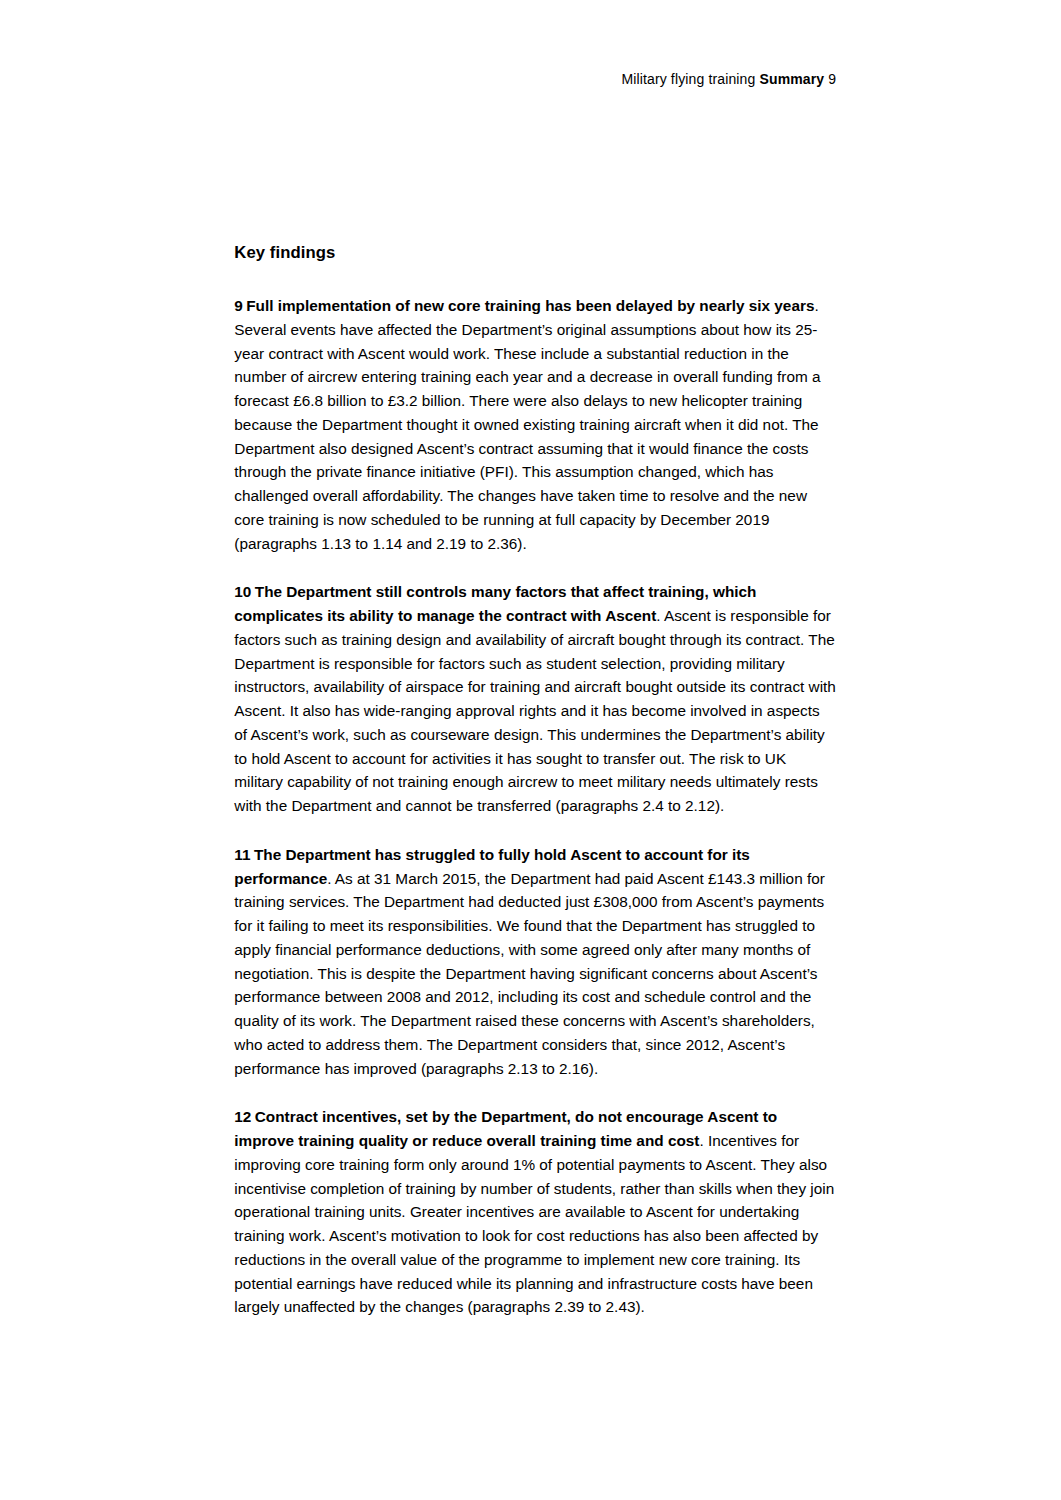Military flying training Summary 9
Key findings
9 Full implementation of new core training has been delayed by nearly six years. Several events have affected the Department’s original assumptions about how its 25-year contract with Ascent would work. These include a substantial reduction in the number of aircrew entering training each year and a decrease in overall funding from a forecast £6.8 billion to £3.2 billion. There were also delays to new helicopter training because the Department thought it owned existing training aircraft when it did not. The Department also designed Ascent’s contract assuming that it would finance the costs through the private finance initiative (PFI). This assumption changed, which has challenged overall affordability. The changes have taken time to resolve and the new core training is now scheduled to be running at full capacity by December 2019 (paragraphs 1.13 to 1.14 and 2.19 to 2.36).
10 The Department still controls many factors that affect training, which complicates its ability to manage the contract with Ascent. Ascent is responsible for factors such as training design and availability of aircraft bought through its contract. The Department is responsible for factors such as student selection, providing military instructors, availability of airspace for training and aircraft bought outside its contract with Ascent. It also has wide-ranging approval rights and it has become involved in aspects of Ascent’s work, such as courseware design. This undermines the Department’s ability to hold Ascent to account for activities it has sought to transfer out. The risk to UK military capability of not training enough aircrew to meet military needs ultimately rests with the Department and cannot be transferred (paragraphs 2.4 to 2.12).
11 The Department has struggled to fully hold Ascent to account for its performance. As at 31 March 2015, the Department had paid Ascent £143.3 million for training services. The Department had deducted just £308,000 from Ascent’s payments for it failing to meet its responsibilities. We found that the Department has struggled to apply financial performance deductions, with some agreed only after many months of negotiation. This is despite the Department having significant concerns about Ascent’s performance between 2008 and 2012, including its cost and schedule control and the quality of its work. The Department raised these concerns with Ascent’s shareholders, who acted to address them. The Department considers that, since 2012, Ascent’s performance has improved (paragraphs 2.13 to 2.16).
12 Contract incentives, set by the Department, do not encourage Ascent to improve training quality or reduce overall training time and cost. Incentives for improving core training form only around 1% of potential payments to Ascent. They also incentivise completion of training by number of students, rather than skills when they join operational training units. Greater incentives are available to Ascent for undertaking training work. Ascent’s motivation to look for cost reductions has also been affected by reductions in the overall value of the programme to implement new core training. Its potential earnings have reduced while its planning and infrastructure costs have been largely unaffected by the changes (paragraphs 2.39 to 2.43).